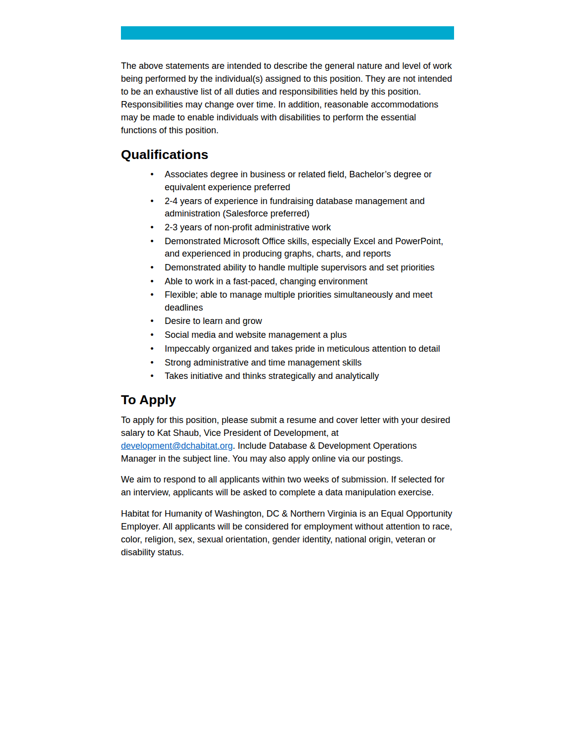The above statements are intended to describe the general nature and level of work being performed by the individual(s) assigned to this position. They are not intended to be an exhaustive list of all duties and responsibilities held by this position. Responsibilities may change over time. In addition, reasonable accommodations may be made to enable individuals with disabilities to perform the essential functions of this position.
Qualifications
Associates degree in business or related field, Bachelor’s degree or equivalent experience preferred
2-4 years of experience in fundraising database management and administration (Salesforce preferred)
2-3 years of non-profit administrative work
Demonstrated Microsoft Office skills, especially Excel and PowerPoint, and experienced in producing graphs, charts, and reports
Demonstrated ability to handle multiple supervisors and set priorities
Able to work in a fast-paced, changing environment
Flexible; able to manage multiple priorities simultaneously and meet deadlines
Desire to learn and grow
Social media and website management a plus
Impeccably organized and takes pride in meticulous attention to detail
Strong administrative and time management skills
Takes initiative and thinks strategically and analytically
To Apply
To apply for this position, please submit a resume and cover letter with your desired salary to Kat Shaub, Vice President of Development, at development@dchabitat.org. Include Database & Development Operations Manager in the subject line. You may also apply online via our postings.
We aim to respond to all applicants within two weeks of submission. If selected for an interview, applicants will be asked to complete a data manipulation exercise.
Habitat for Humanity of Washington, DC & Northern Virginia is an Equal Opportunity Employer. All applicants will be considered for employment without attention to race, color, religion, sex, sexual orientation, gender identity, national origin, veteran or disability status.